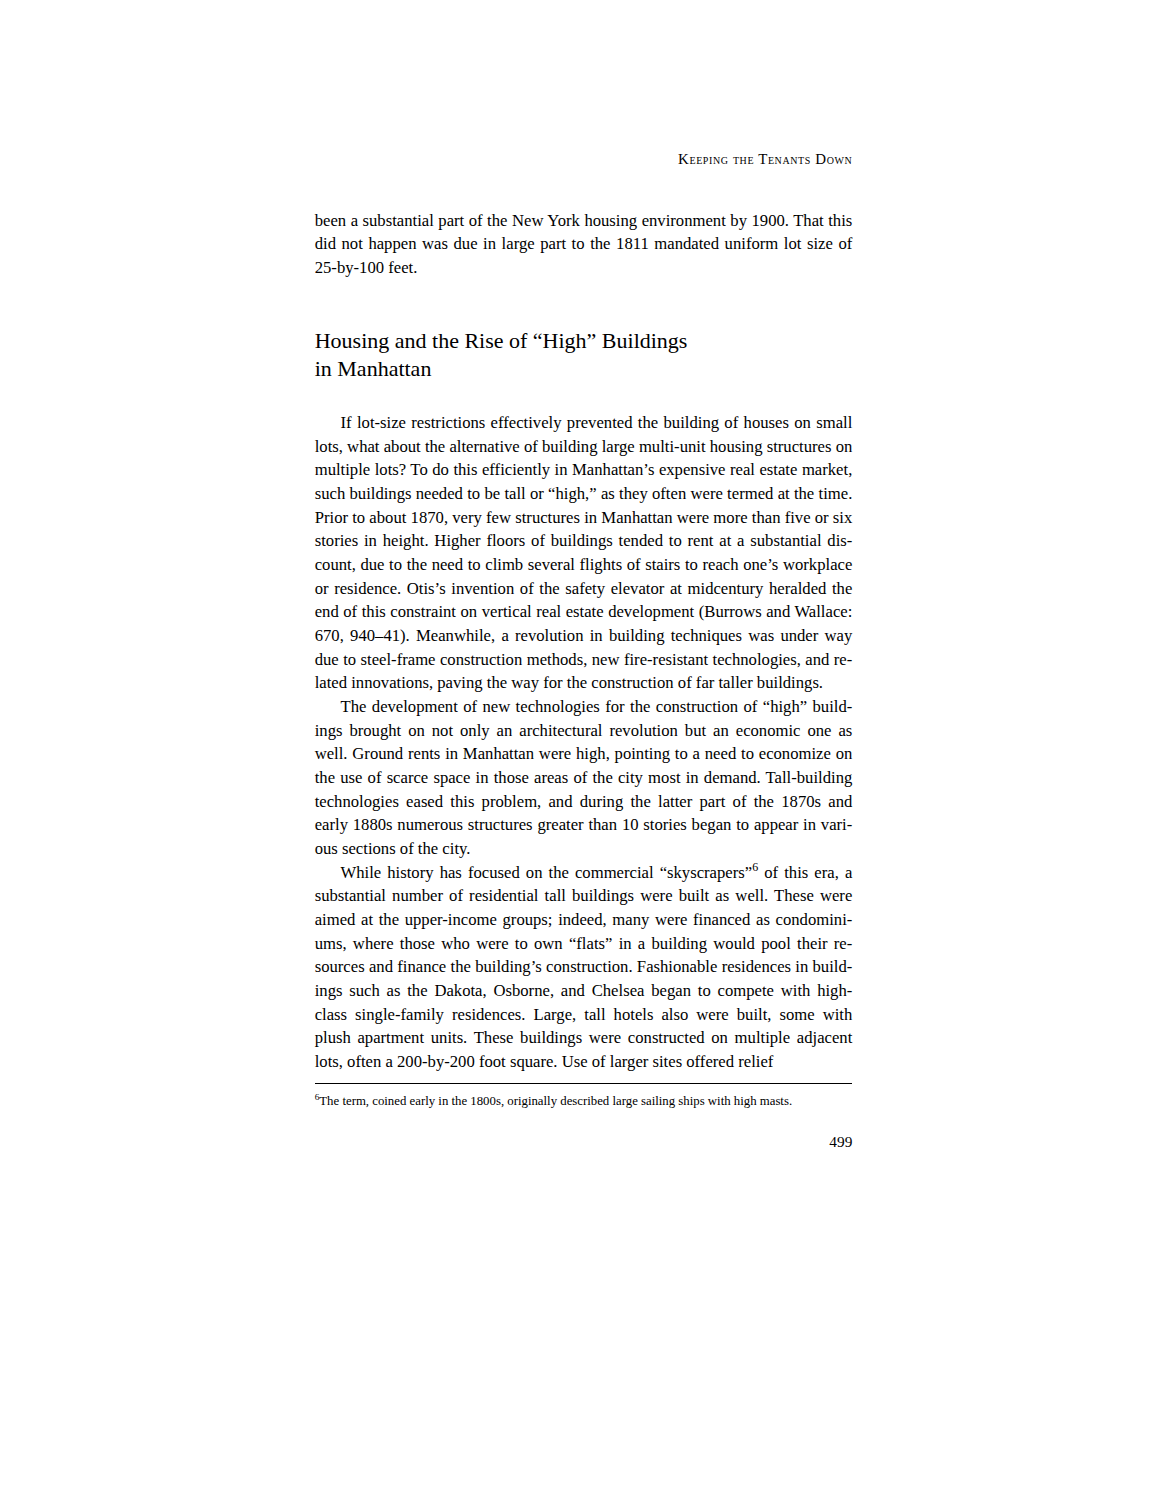Keeping the Tenants Down
been a substantial part of the New York housing environment by 1900. That this did not happen was due in large part to the 1811 mandated uniform lot size of 25-by-100 feet.
Housing and the Rise of “High” Buildings
in Manhattan
If lot-size restrictions effectively prevented the building of houses on small lots, what about the alternative of building large multi-unit housing structures on multiple lots? To do this efficiently in Manhattan’s expensive real estate market, such buildings needed to be tall or “high,” as they often were termed at the time. Prior to about 1870, very few structures in Manhattan were more than five or six stories in height. Higher floors of buildings tended to rent at a substantial discount, due to the need to climb several flights of stairs to reach one’s workplace or residence. Otis’s invention of the safety elevator at midcentury heralded the end of this constraint on vertical real estate development (Burrows and Wallace: 670, 940–41). Meanwhile, a revolution in building techniques was under way due to steel-frame construction methods, new fire-resistant technologies, and related innovations, paving the way for the construction of far taller buildings.
The development of new technologies for the construction of “high” buildings brought on not only an architectural revolution but an economic one as well. Ground rents in Manhattan were high, pointing to a need to economize on the use of scarce space in those areas of the city most in demand. Tall-building technologies eased this problem, and during the latter part of the 1870s and early 1880s numerous structures greater than 10 stories began to appear in various sections of the city.
While history has focused on the commercial “skyscrapers”6 of this era, a substantial number of residential tall buildings were built as well. These were aimed at the upper-income groups; indeed, many were financed as condominiums, where those who were to own “flats” in a building would pool their resources and finance the building’s construction. Fashionable residences in buildings such as the Dakota, Osborne, and Chelsea began to compete with high-class single-family residences. Large, tall hotels also were built, some with plush apartment units. These buildings were constructed on multiple adjacent lots, often a 200-by-200 foot square. Use of larger sites offered relief
6The term, coined early in the 1800s, originally described large sailing ships with high masts.
499